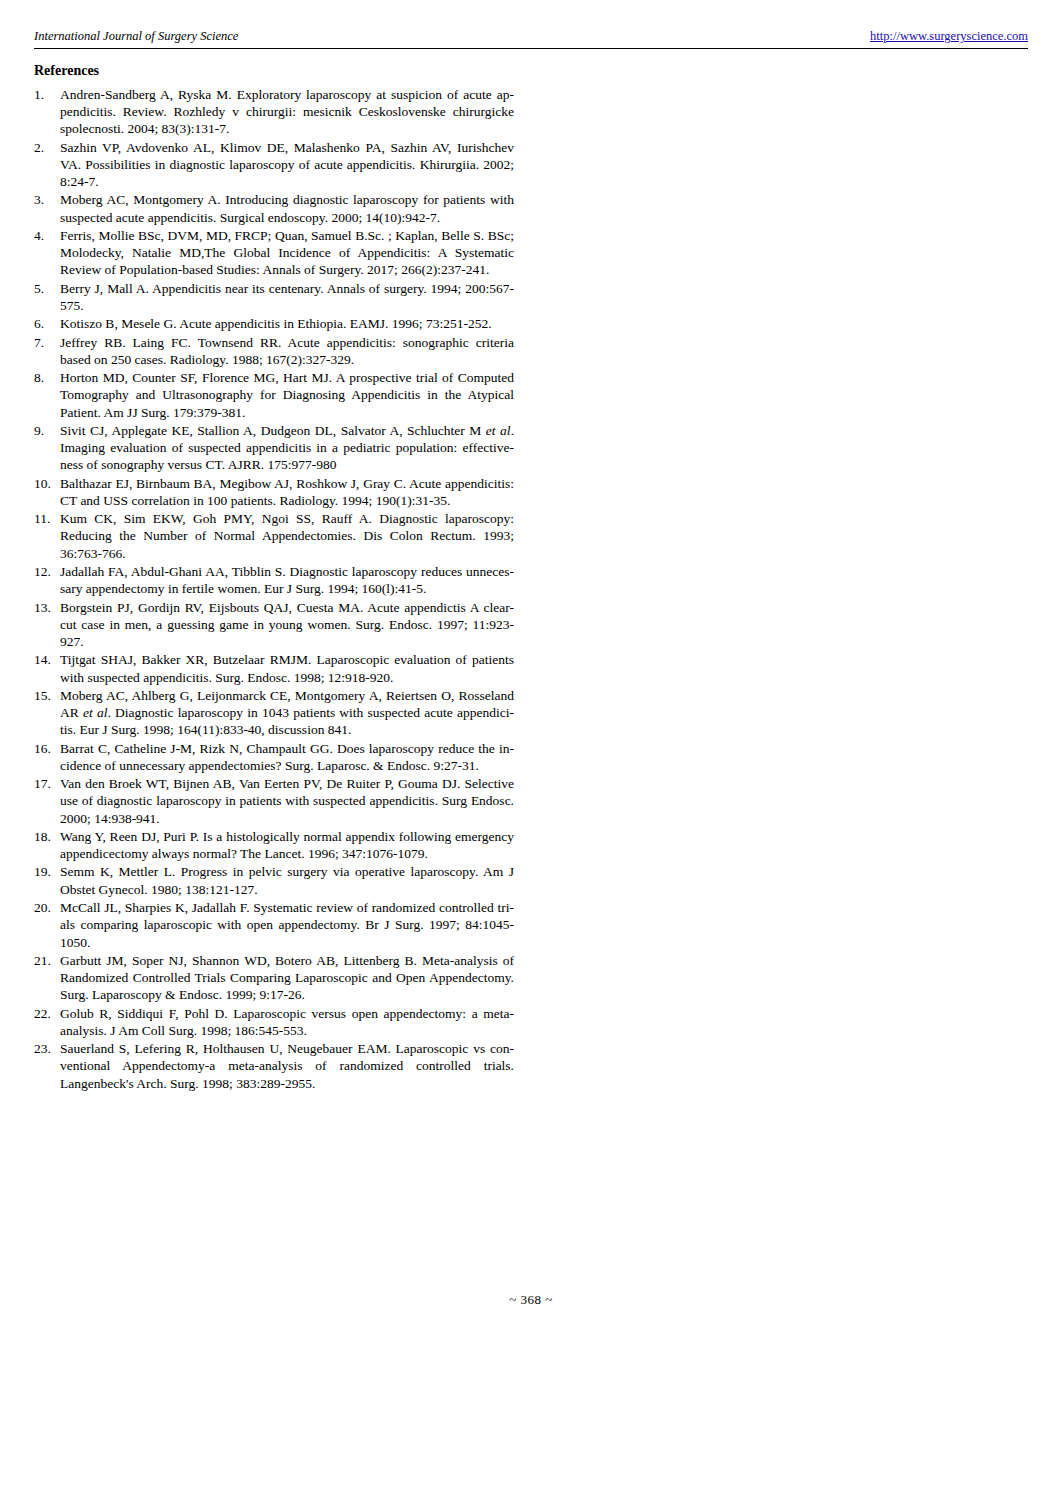International Journal of Surgery Science http://www.surgeryscience.com
References
Andren-Sandberg A, Ryska M. Exploratory laparoscopy at suspicion of acute appendicitis. Review. Rozhledy v chirurgii: mesicnik Ceskoslovenske chirurgicke spolecnosti. 2004; 83(3):131-7.
Sazhin VP, Avdovenko AL, Klimov DE, Malashenko PA, Sazhin AV, Iurishchev VA. Possibilities in diagnostic laparoscopy of acute appendicitis. Khirurgiia. 2002; 8:24-7.
Moberg AC, Montgomery A. Introducing diagnostic laparoscopy for patients with suspected acute appendicitis. Surgical endoscopy. 2000; 14(10):942-7.
Ferris, Mollie BSc, DVM, MD, FRCP; Quan, Samuel B.Sc. ; Kaplan, Belle S. BSc; Molodecky, Natalie MD,The Global Incidence of Appendicitis: A Systematic Review of Population-based Studies: Annals of Surgery. 2017; 266(2):237-241.
Berry J, Mall A. Appendicitis near its centenary. Annals of surgery. 1994; 200:567-575.
Kotiszo B, Mesele G. Acute appendicitis in Ethiopia. EAMJ. 1996; 73:251-252.
Jeffrey RB. Laing FC. Townsend RR. Acute appendicitis: sonographic criteria based on 250 cases. Radiology. 1988; 167(2):327-329.
Horton MD, Counter SF, Florence MG, Hart MJ. A prospective trial of Computed Tomography and Ultrasonography for Diagnosing Appendicitis in the Atypical Patient. Am JJ Surg. 179:379-381.
Sivit CJ, Applegate KE, Stallion A, Dudgeon DL, Salvator A, Schluchter M et al. Imaging evaluation of suspected appendicitis in a pediatric population: effectiveness of sonography versus CT. AJRR. 175:977-980
Balthazar EJ, Birnbaum BA, Megibow AJ, Roshkow J, Gray C. Acute appendicitis: CT and USS correlation in 100 patients. Radiology. 1994; 190(1):31-35.
Kum CK, Sim EKW, Goh PMY, Ngoi SS, Rauff A. Diagnostic laparoscopy: Reducing the Number of Normal Appendectomies. Dis Colon Rectum. 1993; 36:763-766.
Jadallah FA, Abdul-Ghani AA, Tibblin S. Diagnostic laparoscopy reduces unnecessary appendectomy in fertile women. Eur J Surg. 1994; 160(l):41-5.
Borgstein PJ, Gordijn RV, Eijsbouts QAJ, Cuesta MA. Acute appendictis A clear-cut case in men, a guessing game in young women. Surg. Endosc. 1997; 11:923-927.
Tijtgat SHAJ, Bakker XR, Butzelaar RMJM. Laparoscopic evaluation of patients with suspected appendicitis. Surg. Endosc. 1998; 12:918-920.
Moberg AC, Ahlberg G, Leijonmarck CE, Montgomery A, Reiertsen O, Rosseland AR et al. Diagnostic laparoscopy in 1043 patients with suspected acute appendicitis. Eur J Surg. 1998; 164(11):833-40, discussion 841.
Barrat C, Catheline J-M, Rizk N, Champault GG. Does laparoscopy reduce the incidence of unnecessary appendectomies? Surg. Laparosc. & Endosc. 9:27-31.
Van den Broek WT, Bijnen AB, Van Eerten PV, De Ruiter P, Gouma DJ. Selective use of diagnostic laparoscopy in patients with suspected appendicitis. Surg Endosc. 2000; 14:938-941.
Wang Y, Reen DJ, Puri P. Is a histologically normal appendix following emergency appendicectomy always normal? The Lancet. 1996; 347:1076-1079.
Semm K, Mettler L. Progress in pelvic surgery via operative laparoscopy. Am J Obstet Gynecol. 1980; 138:121-127.
McCall JL, Sharpies K, Jadallah F. Systematic review of randomized controlled trials comparing laparoscopic with open appendectomy. Br J Surg. 1997; 84:1045-1050.
Garbutt JM, Soper NJ, Shannon WD, Botero AB, Littenberg B. Meta-analysis of Randomized Controlled Trials Comparing Laparoscopic and Open Appendectomy. Surg. Laparoscopy & Endosc. 1999; 9:17-26.
Golub R, Siddiqui F, Pohl D. Laparoscopic versus open appendectomy: a meta-analysis. J Am Coll Surg. 1998; 186:545-553.
Sauerland S, Lefering R, Holthausen U, Neugebauer EAM. Laparoscopic vs conventional Appendectomy-a meta-analysis of randomized controlled trials. Langenbeck's Arch. Surg. 1998; 383:289-2955.
~ 368 ~